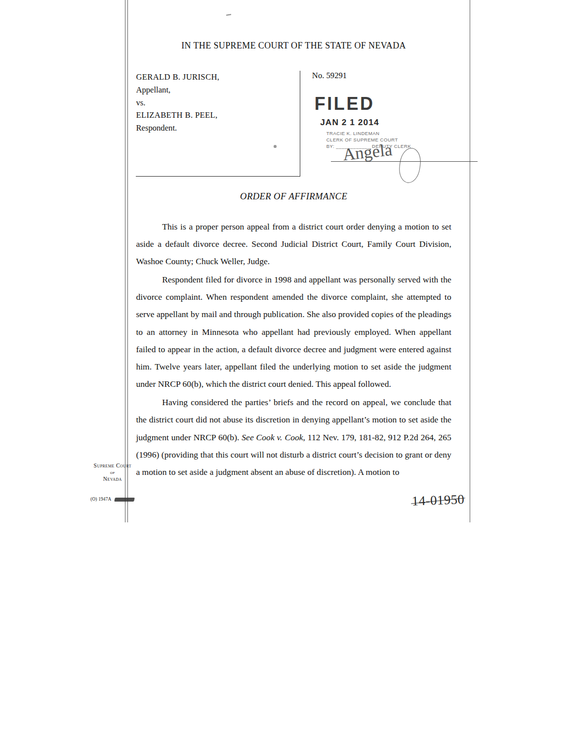IN THE SUPREME COURT OF THE STATE OF NEVADA
| GERALD B. JURISCH, Appellant, vs. ELIZABETH B. PEEL, Respondent. | No. 59291 FILED JAN 2 1 2014 TRACIE K. LINDEMAN CLERK OF SUPREME COURT BY: ____________ DEPUTY CLERK Angela |
ORDER OF AFFIRMANCE
This is a proper person appeal from a district court order denying a motion to set aside a default divorce decree. Second Judicial District Court, Family Court Division, Washoe County; Chuck Weller, Judge.
Respondent filed for divorce in 1998 and appellant was personally served with the divorce complaint. When respondent amended the divorce complaint, she attempted to serve appellant by mail and through publication. She also provided copies of the pleadings to an attorney in Minnesota who appellant had previously employed. When appellant failed to appear in the action, a default divorce decree and judgment were entered against him. Twelve years later, appellant filed the underlying motion to set aside the judgment under NRCP 60(b), which the district court denied. This appeal followed.
Having considered the parties’ briefs and the record on appeal, we conclude that the district court did not abuse its discretion in denying appellant’s motion to set aside the judgment under NRCP 60(b). See Cook v. Cook, 112 Nev. 179, 181-82, 912 P.2d 264, 265 (1996) (providing that this court will not disturb a district court’s decision to grant or deny a motion to set aside a judgment absent an abuse of discretion). A motion to
Supreme Court
of
Nevada
(O) 1947A
14-01950